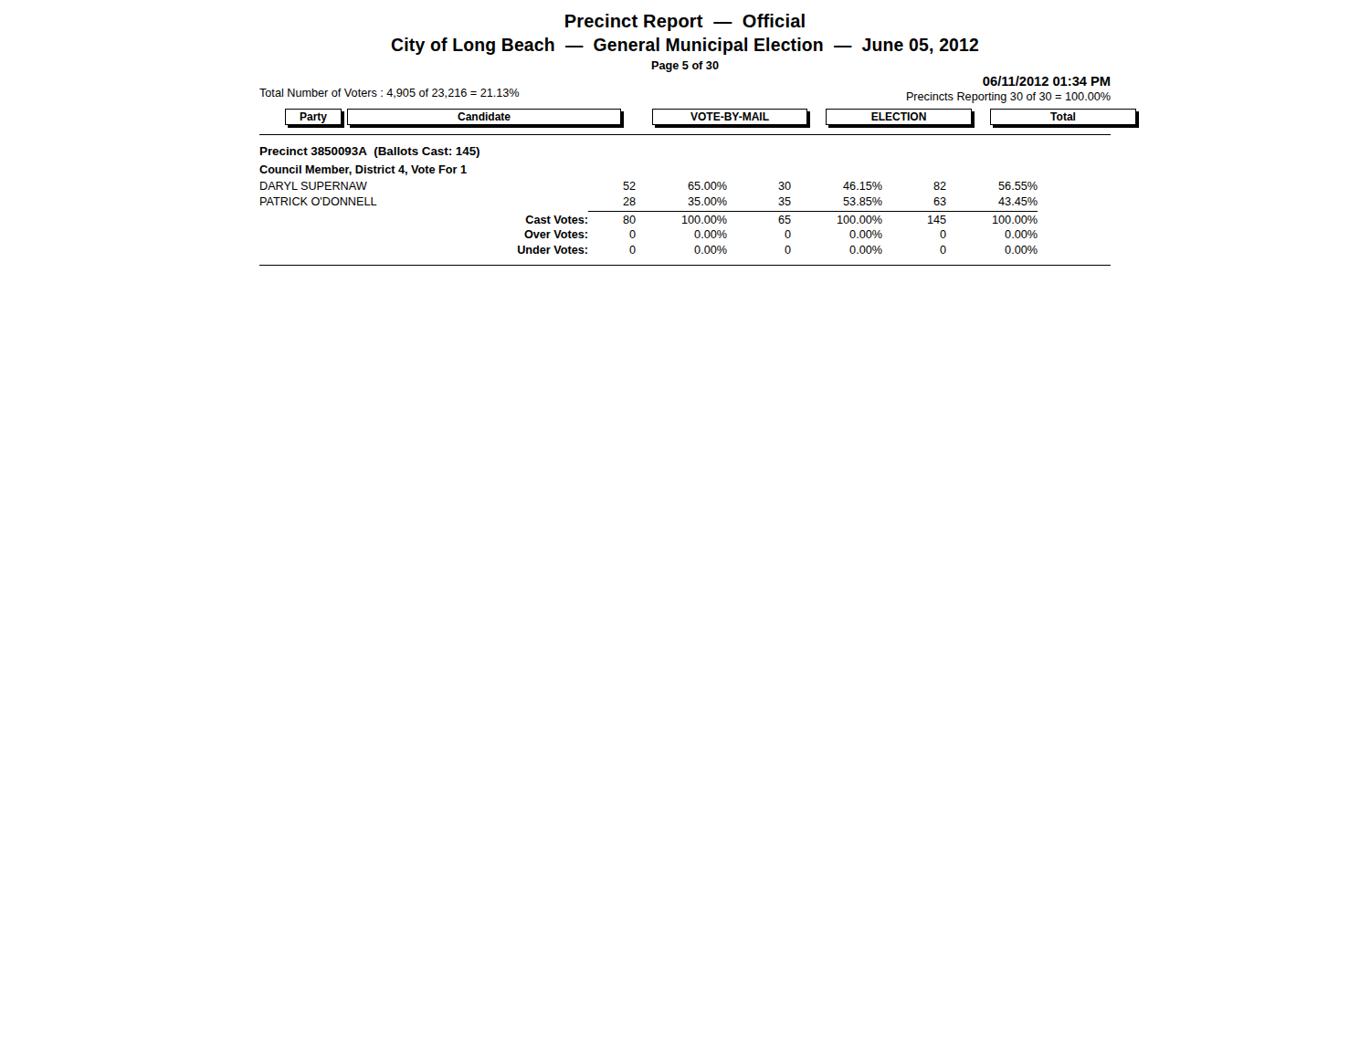Precinct Report — Official
City of Long Beach — General Municipal Election — June 05, 2012
Page 5 of 30
Total Number of Voters : 4,905 of 23,216 = 21.13%
06/11/2012 01:34 PM
Precincts Reporting 30 of 30 = 100.00%
Party
Candidate
VOTE-BY-MAIL
ELECTION
Total
Precinct 3850093A (Ballots Cast: 145)
| Council Member, District 4, Vote For 1 |
| DARYL SUPERNAW | 52 | 65.00% | | 30 | 46.15% | | 82 | 56.55% | |
| PATRICK O'DONNELL | 28 | 35.00% | | 35 | 53.85% | | 63 | 43.45% | |
| Cast Votes: | 80 | 100.00% | | 65 | 100.00% | | 145 | 100.00% | |
| Over Votes: | 0 | 0.00% | | 0 | 0.00% | | 0 | 0.00% | |
| Under Votes: | 0 | 0.00% | | 0 | 0.00% | | 0 | 0.00% | |